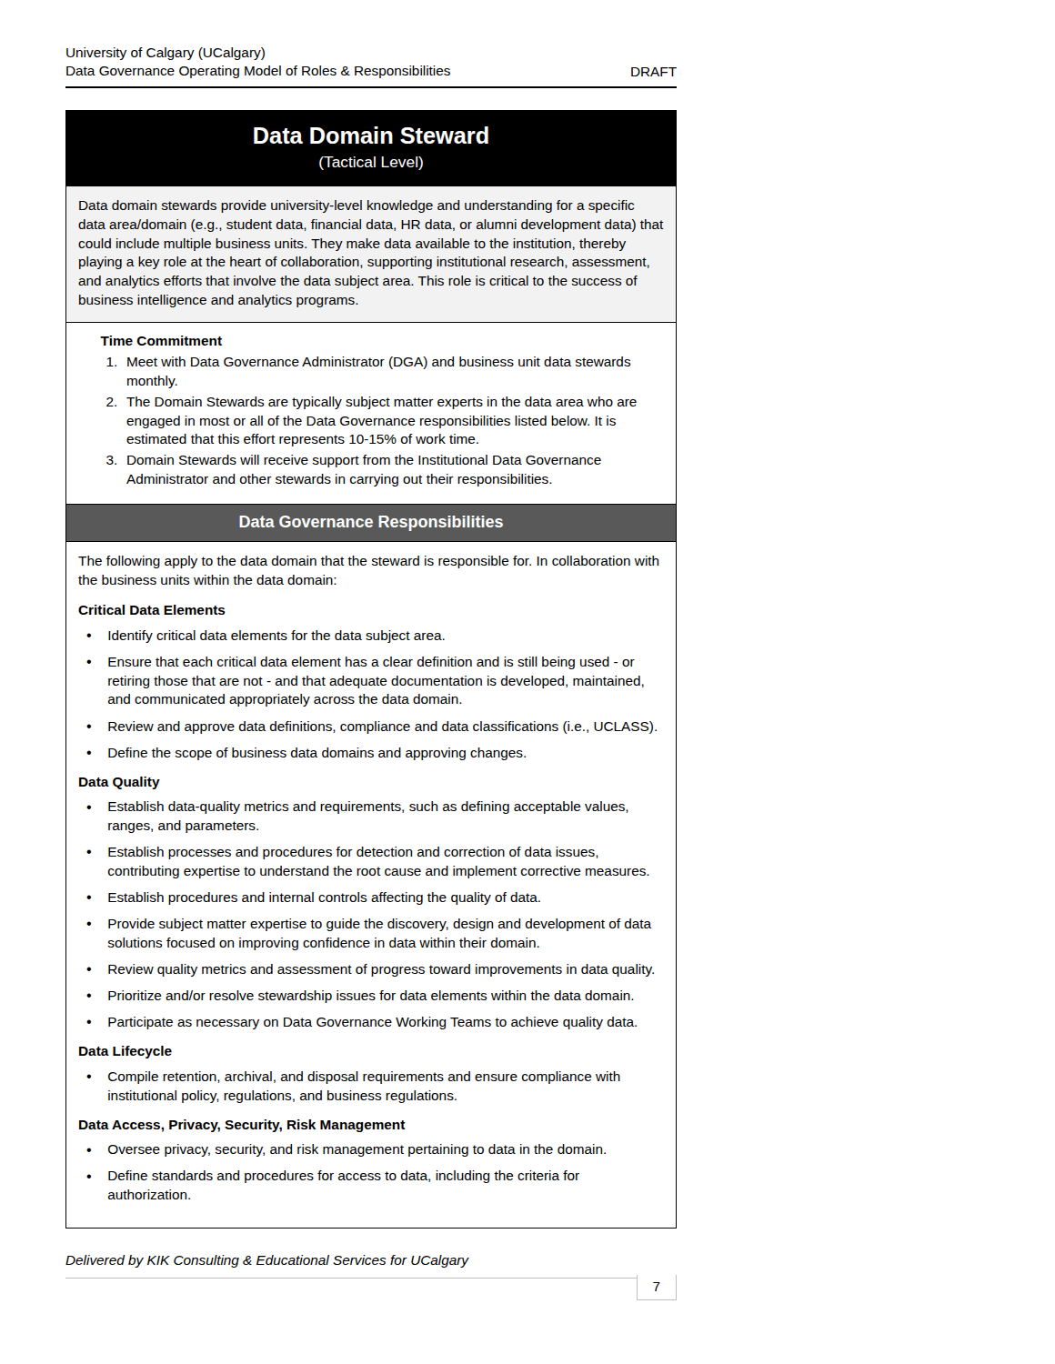University of Calgary (UCalgary)
Data Governance Operating Model of Roles & Responsibilities
DRAFT
Data Domain Steward
(Tactical Level)
Data domain stewards provide university-level knowledge and understanding for a specific data area/domain (e.g., student data, financial data, HR data, or alumni development data) that could include multiple business units. They make data available to the institution, thereby playing a key role at the heart of collaboration, supporting institutional research, assessment, and analytics efforts that involve the data subject area. This role is critical to the success of business intelligence and analytics programs.
Time Commitment
Meet with Data Governance Administrator (DGA) and business unit data stewards monthly.
The Domain Stewards are typically subject matter experts in the data area who are engaged in most or all of the Data Governance responsibilities listed below. It is estimated that this effort represents 10-15% of work time.
Domain Stewards will receive support from the Institutional Data Governance Administrator and other stewards in carrying out their responsibilities.
Data Governance Responsibilities
The following apply to the data domain that the steward is responsible for. In collaboration with the business units within the data domain:
Critical Data Elements
Identify critical data elements for the data subject area.
Ensure that each critical data element has a clear definition and is still being used - or retiring those that are not - and that adequate documentation is developed, maintained, and communicated appropriately across the data domain.
Review and approve data definitions, compliance and data classifications (i.e., UCLASS).
Define the scope of business data domains and approving changes.
Data Quality
Establish data-quality metrics and requirements, such as defining acceptable values, ranges, and parameters.
Establish processes and procedures for detection and correction of data issues, contributing expertise to understand the root cause and implement corrective measures.
Establish procedures and internal controls affecting the quality of data.
Provide subject matter expertise to guide the discovery, design and development of data solutions focused on improving confidence in data within their domain.
Review quality metrics and assessment of progress toward improvements in data quality.
Prioritize and/or resolve stewardship issues for data elements within the data domain.
Participate as necessary on Data Governance Working Teams to achieve quality data.
Data Lifecycle
Compile retention, archival, and disposal requirements and ensure compliance with institutional policy, regulations, and business regulations.
Data Access, Privacy, Security, Risk Management
Oversee privacy, security, and risk management pertaining to data in the domain.
Define standards and procedures for access to data, including the criteria for authorization.
Delivered by KIK Consulting & Educational Services for UCalgary
7